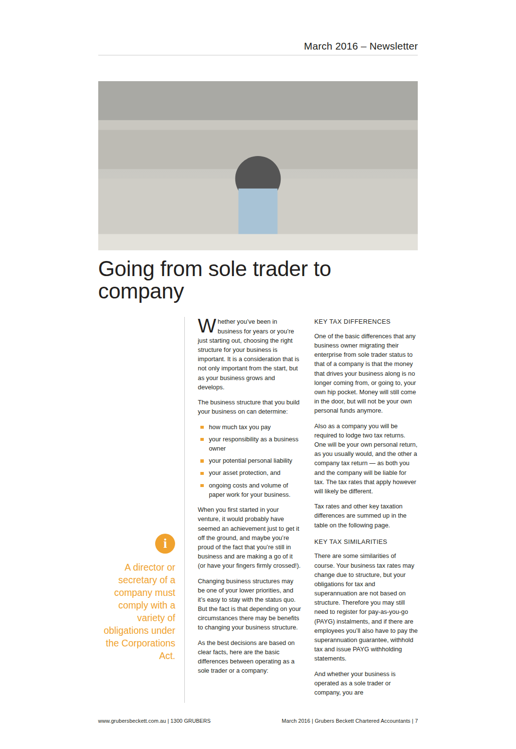March 2016 – Newsletter
Going from sole trader to company
i
A director or secretary of a company must comply with a variety of obligations under the Corporations Act.
Whether you’ve been in business for years or you’re just starting out, choosing the right structure for your business is important. It is a consideration that is not only important from the start, but as your business grows and develops.
The business structure that you build your business on can determine:
how much tax you pay
your responsibility as a business owner
your potential personal liability
your asset protection, and
ongoing costs and volume of paper work for your business.
When you first started in your venture, it would probably have seemed an achievement just to get it off the ground, and maybe you’re proud of the fact that you’re still in business and are making a go of it (or have your fingers firmly crossed!).
Changing business structures may be one of your lower priorities, and it’s easy to stay with the status quo. But the fact is that depending on your circumstances there may be benefits to changing your business structure.
As the best decisions are based on clear facts, here are the basic differences between operating as a sole trader or a company:
Key tax differences
One of the basic differences that any business owner migrating their enterprise from sole trader status to that of a company is that the money that drives your business along is no longer coming from, or going to, your own hip pocket. Money will still come in the door, but will not be your own personal funds anymore.
Also as a company you will be required to lodge two tax returns. One will be your own personal return, as you usually would, and the other a company tax return — as both you and the company will be liable for tax. The tax rates that apply however will likely be different.
Tax rates and other key taxation differences are summed up in the table on the following page.
Key tax similarities
There are some similarities of course. Your business tax rates may change due to structure, but your obligations for tax and superannuation are not based on structure. Therefore you may still need to register for pay-as-you-go (PAYG) instalments, and if there are employees you’ll also have to pay the superannuation guarantee, withhold tax and issue PAYG withholding statements.
And whether your business is operated as a sole trader or company, you are
www.grubersbeckett.com.au | 1300 GRUBERS
March 2016 | Grubers Beckett Chartered Accountants | 7